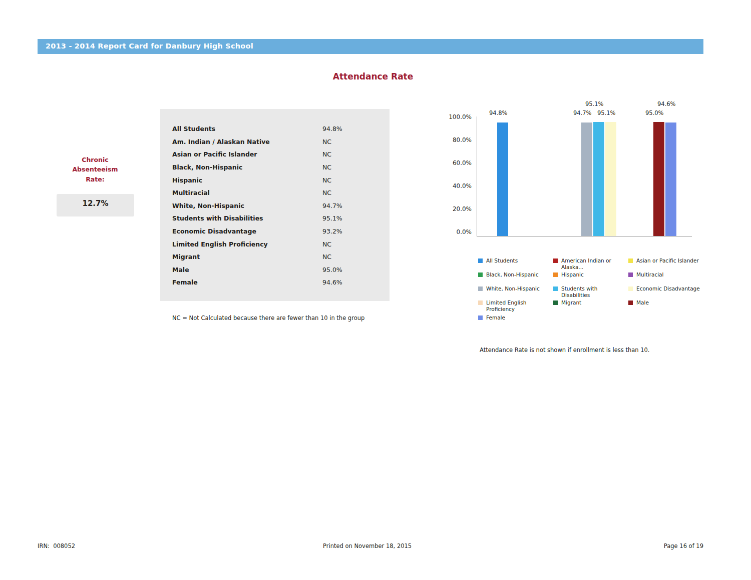2013 - 2014 Report Card for Danbury High School
Attendance Rate
Chronic
Absenteeism
Rate:
12.7%
| All Students | 94.8% |
| Am. Indian / Alaskan Native | NC |
| Asian or Pacific Islander | NC |
| Black, Non-Hispanic | NC |
| Hispanic | NC |
| Multiracial | NC |
| White, Non-Hispanic | 94.7% |
| Students with Disabilities | 95.1% |
| Economic Disadvantage | 93.2% |
| Limited English Proficiency | NC |
| Migrant | NC |
| Male | 95.0% |
| Female | 94.6% |
NC = Not Calculated because there are fewer than 10 in the group
100.0%
80.0%
60.0%
40.0%
20.0%
0.0%
94.8%
94.7%
95.1%
95.1%
95.0%
94.6%
All Students
Black, Non-Hispanic
White, Non-Hispanic
Limited English
Proficiency
Female
American Indian or
Alaska...
Hispanic
Students with
Disabilities
Migrant
Asian or Pacific Islander
Multiracial
Economic Disadvantage
Male
Attendance Rate is not shown if enrollment is less than 10.
IRN: 008052 Printed on November 18, 2015 Page 16 of 19